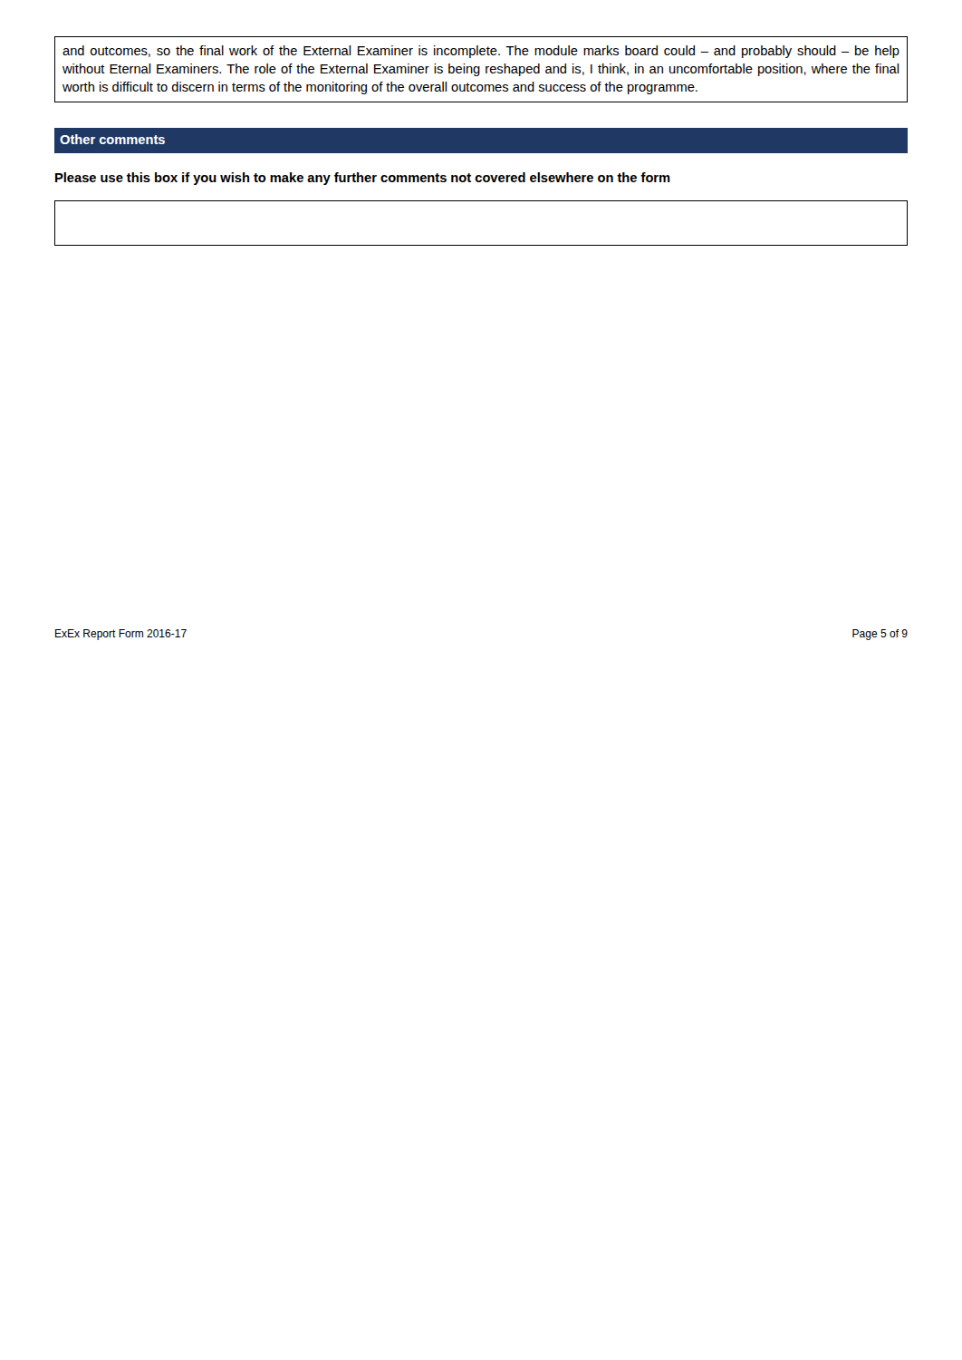and outcomes, so the final work of the External Examiner is incomplete. The module marks board could – and probably should – be help without Eternal Examiners. The role of the External Examiner is being reshaped and is, I think, in an uncomfortable position, where the final worth is difficult to discern in terms of the monitoring of the overall outcomes and success of the programme.
Other comments
Please use this box if you wish to make any further comments not covered elsewhere on the form
ExEx Report Form 2016-17 Page 5 of 9